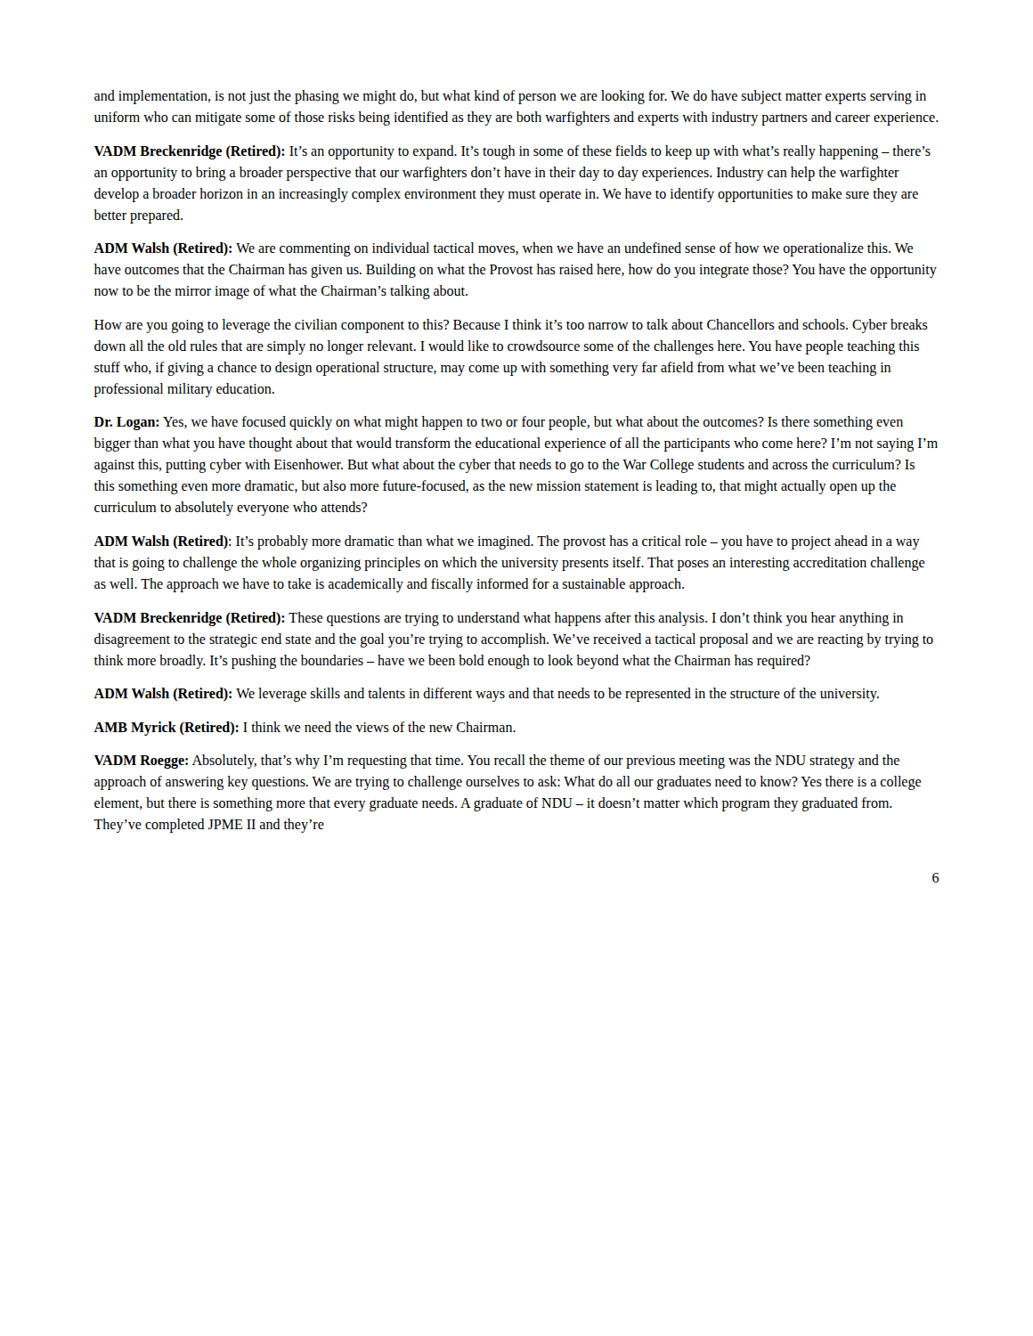and implementation, is not just the phasing we might do, but what kind of person we are looking for. We do have subject matter experts serving in uniform who can mitigate some of those risks being identified as they are both warfighters and experts with industry partners and career experience.
VADM Breckenridge (Retired): It’s an opportunity to expand. It’s tough in some of these fields to keep up with what’s really happening – there’s an opportunity to bring a broader perspective that our warfighters don’t have in their day to day experiences. Industry can help the warfighter develop a broader horizon in an increasingly complex environment they must operate in. We have to identify opportunities to make sure they are better prepared.
ADM Walsh (Retired): We are commenting on individual tactical moves, when we have an undefined sense of how we operationalize this. We have outcomes that the Chairman has given us. Building on what the Provost has raised here, how do you integrate those? You have the opportunity now to be the mirror image of what the Chairman’s talking about.
How are you going to leverage the civilian component to this? Because I think it’s too narrow to talk about Chancellors and schools. Cyber breaks down all the old rules that are simply no longer relevant. I would like to crowdsource some of the challenges here. You have people teaching this stuff who, if giving a chance to design operational structure, may come up with something very far afield from what we’ve been teaching in professional military education.
Dr. Logan: Yes, we have focused quickly on what might happen to two or four people, but what about the outcomes? Is there something even bigger than what you have thought about that would transform the educational experience of all the participants who come here? I’m not saying I’m against this, putting cyber with Eisenhower. But what about the cyber that needs to go to the War College students and across the curriculum? Is this something even more dramatic, but also more future-focused, as the new mission statement is leading to, that might actually open up the curriculum to absolutely everyone who attends?
ADM Walsh (Retired): It’s probably more dramatic than what we imagined. The provost has a critical role – you have to project ahead in a way that is going to challenge the whole organizing principles on which the university presents itself. That poses an interesting accreditation challenge as well. The approach we have to take is academically and fiscally informed for a sustainable approach.
VADM Breckenridge (Retired): These questions are trying to understand what happens after this analysis. I don’t think you hear anything in disagreement to the strategic end state and the goal you’re trying to accomplish. We’ve received a tactical proposal and we are reacting by trying to think more broadly. It’s pushing the boundaries – have we been bold enough to look beyond what the Chairman has required?
ADM Walsh (Retired): We leverage skills and talents in different ways and that needs to be represented in the structure of the university.
AMB Myrick (Retired): I think we need the views of the new Chairman.
VADM Roegge: Absolutely, that’s why I’m requesting that time. You recall the theme of our previous meeting was the NDU strategy and the approach of answering key questions. We are trying to challenge ourselves to ask: What do all our graduates need to know? Yes there is a college element, but there is something more that every graduate needs. A graduate of NDU – it doesn’t matter which program they graduated from. They’ve completed JPME II and they’re
6